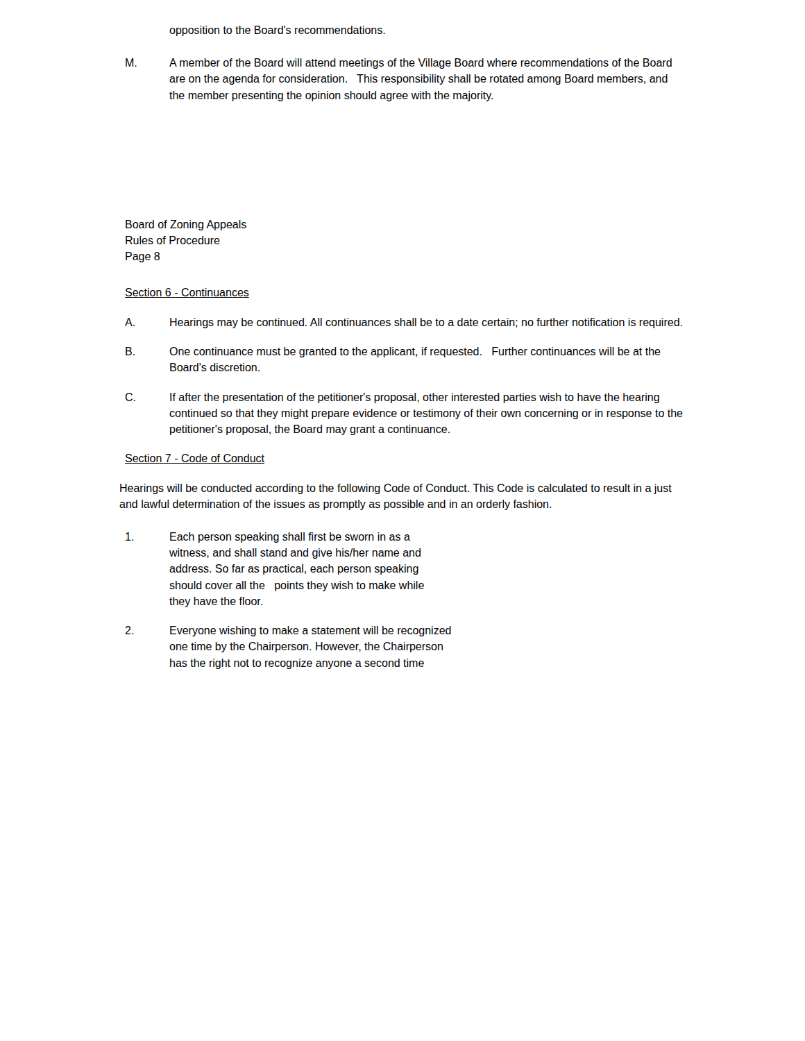opposition to the Board's recommendations.
M.
A member of the Board will attend meetings of the Village Board where recommendations of the Board are on the agenda for consideration. This responsibility shall be rotated among Board members, and the member presenting the opinion should agree with the majority.
Board of Zoning Appeals
Rules of Procedure
Page 8
Section 6 - Continuances
A.
Hearings may be continued. All continuances shall be to a date certain; no further notification is required.
B.
One continuance must be granted to the applicant, if requested. Further continuances will be at the Board's discretion.
C.
If after the presentation of the petitioner's proposal, other interested parties wish to have the hearing continued so that they might prepare evidence or testimony of their own concerning or in response to the petitioner's proposal, the Board may grant a continuance.
Section 7 - Code of Conduct
Hearings will be conducted according to the following Code of Conduct. This Code is calculated to result in a just and lawful determination of the issues as promptly as possible and in an orderly fashion.
1.
Each person speaking shall first be sworn in as a
witness, and shall stand and give his/her name and
address. So far as practical, each person speaking
should cover all the points they wish to make while
they have the floor.
2.
Everyone wishing to make a statement will be recognized
one time by the Chairperson. However, the Chairperson
has the right not to recognize anyone a second time